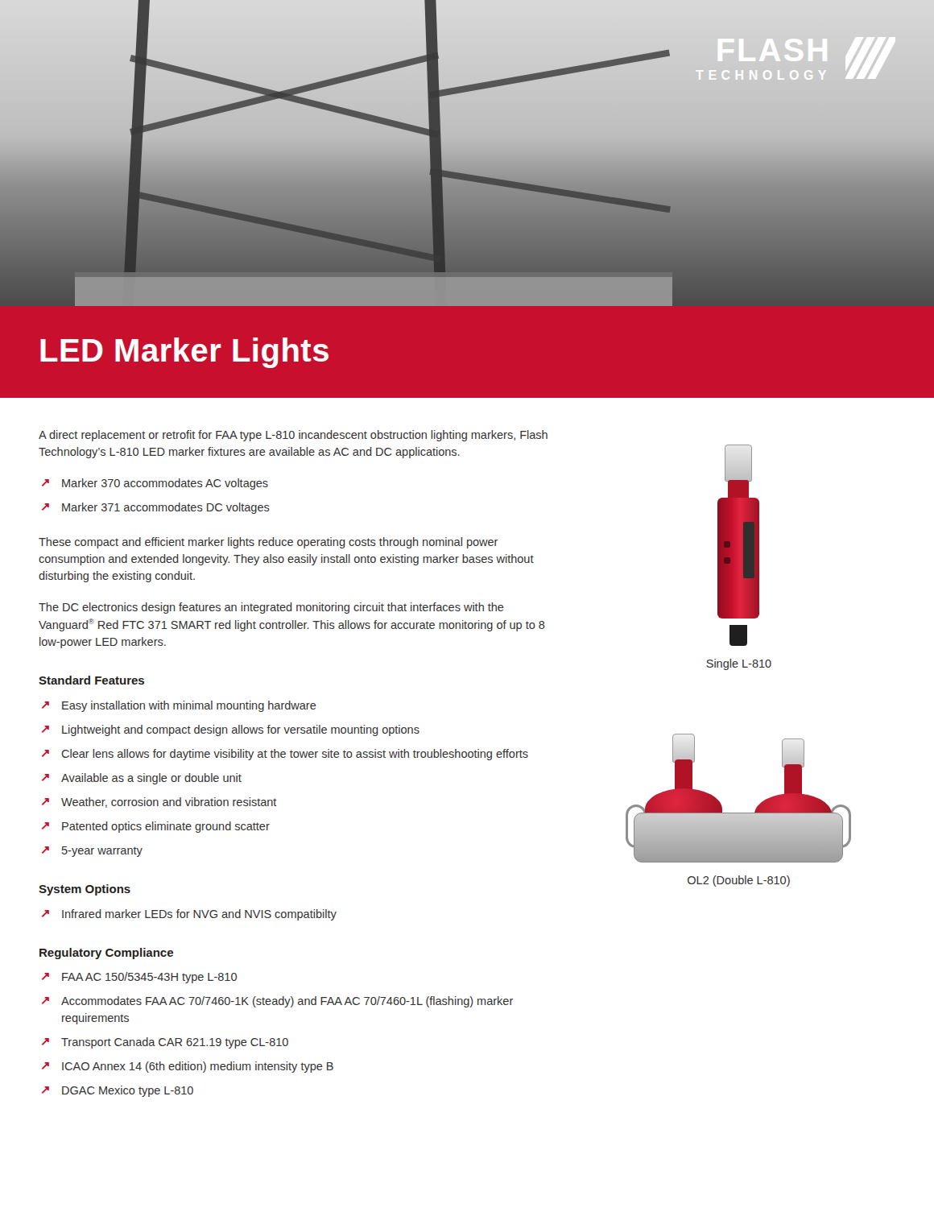FLASH TECHNOLOGY
LED Marker Lights
A direct replacement or retrofit for FAA type L-810 incandescent obstruction lighting markers, Flash Technology’s L-810 LED marker fixtures are available as AC and DC applications.
Marker 370 accommodates AC voltages
Marker 371 accommodates DC voltages
These compact and efficient marker lights reduce operating costs through nominal power consumption and extended longevity. They also easily install onto existing marker bases without disturbing the existing conduit.
The DC electronics design features an integrated monitoring circuit that interfaces with the Vanguard® Red FTC 371 SMART red light controller. This allows for accurate monitoring of up to 8 low-power LED markers.
Standard Features
Easy installation with minimal mounting hardware
Lightweight and compact design allows for versatile mounting options
Clear lens allows for daytime visibility at the tower site to assist with troubleshooting efforts
Available as a single or double unit
Weather, corrosion and vibration resistant
Patented optics eliminate ground scatter
5-year warranty
System Options
Infrared marker LEDs for NVG and NVIS compatibilty
Regulatory Compliance
FAA AC 150/5345-43H type L-810
Accommodates FAA AC 70/7460-1K (steady) and FAA AC 70/7460-1L (flashing) marker requirements
Transport Canada CAR 621.19 type CL-810
ICAO Annex 14 (6th edition) medium intensity type B
DGAC Mexico type L-810
Single L-810
OL2 (Double L-810)